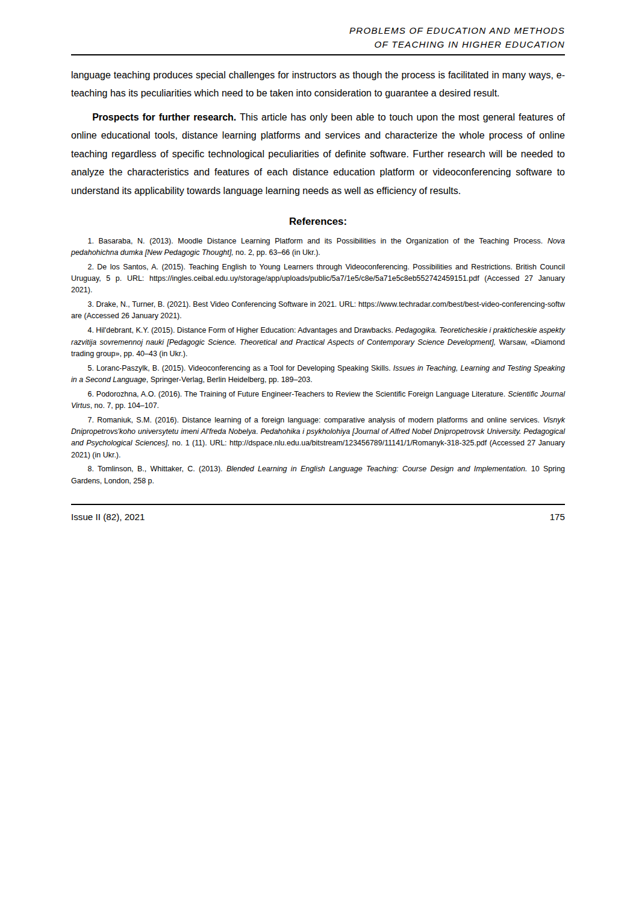PROBLEMS OF EDUCATION AND METHODS
OF TEACHING IN HIGHER EDUCATION
language teaching produces special challenges for instructors as though the process is facilitated in many ways, e-teaching has its peculiarities which need to be taken into consideration to guarantee a desired result.
Prospects for further research. This article has only been able to touch upon the most general features of online educational tools, distance learning platforms and services and characterize the whole process of online teaching regardless of specific technological peculiarities of definite software. Further research will be needed to analyze the characteristics and features of each distance education platform or videoconferencing software to understand its applicability towards language learning needs as well as efficiency of results.
References:
Basaraba, N. (2013). Moodle Distance Learning Platform and its Possibilities in the Organization of the Teaching Process. Nova pedahohichna dumka [New Pedagogic Thought], no. 2, pp. 63–66 (in Ukr.).
De los Santos, A. (2015). Teaching English to Young Learners through Videoconferencing. Possibilities and Restrictions. British Council Uruguay, 5 p. URL: https://ingles.ceibal.edu.uy/storage/app/uploads/public/5a7/1e5/c8e/5a71e5c8eb552742459151.pdf (Accessed 27 January 2021).
Drake, N., Turner, B. (2021). Best Video Conferencing Software in 2021. URL: https://www.techradar.com/best/best-video-conferencing-software (Accessed 26 January 2021).
Hil'debrant, K.Y. (2015). Distance Form of Higher Education: Advantages and Drawbacks. Pedagogika. Teoreticheskie i prakticheskie aspekty razvitija sovremennoj nauki [Pedagogic Science. Theoretical and Practical Aspects of Contemporary Science Development], Warsaw, «Diamond trading group», pp. 40–43 (in Ukr.).
Loranc-Paszylk, B. (2015). Videoconferencing as a Tool for Developing Speaking Skills. Issues in Teaching, Learning and Testing Speaking in a Second Language, Springer-Verlag, Berlin Heidelberg, pp. 189–203.
Podorozhna, A.O. (2016). The Training of Future Engineer-Teachers to Review the Scientific Foreign Language Literature. Scientific Journal Virtus, no. 7, pp. 104–107.
Romaniuk, S.M. (2016). Distance learning of a foreign language: comparative analysis of modern platforms and online services. Visnyk Dnipropetrovs'koho universytetu imeni Al'freda Nobelya. Pedahohika i psykholohiya [Journal of Alfred Nobel Dnipropetrovsk University. Pedagogical and Psychological Sciences], no. 1 (11). URL: http://dspace.nlu.edu.ua/bitstream/123456789/11141/1/Romanyk-318-325.pdf (Accessed 27 January 2021) (in Ukr.).
Tomlinson, B., Whittaker, C. (2013). Blended Learning in English Language Teaching: Course Design and Implementation. 10 Spring Gardens, London, 258 p.
Issue II (82), 2021 175